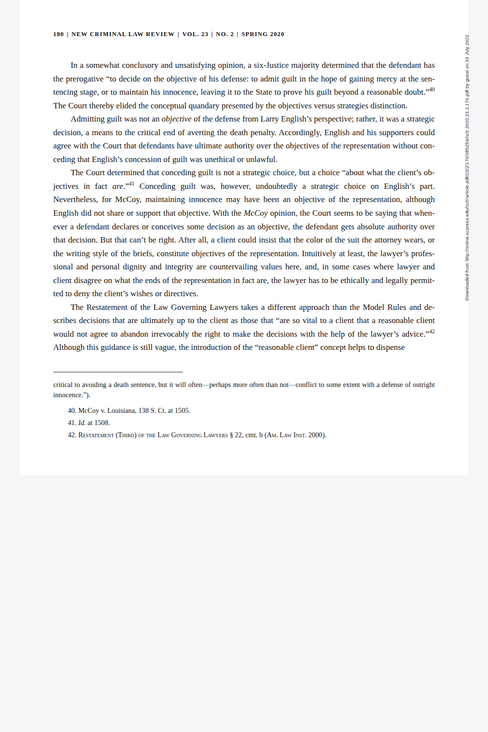Downloaded from http://online.ucpress.edu/nclr/article-pdf/23/2/170/385254/nclr.2020.23.2.170.pdf by guest on 03 July 2022
180|New Criminal Law Review|Vol. 23|No. 2|Spring 2020
In a somewhat conclusory and unsatisfying opinion, a six-Justice majority determined that the defendant has the prerogative “to decide on the objective of his defense: to admit guilt in the hope of gaining mercy at the sentencing stage, or to maintain his innocence, leaving it to the State to prove his guilt beyond a reasonable doubt.”40 The Court thereby elided the conceptual quandary presented by the objectives versus strategies distinction.
Admitting guilt was not an objective of the defense from Larry English’s perspective; rather, it was a strategic decision, a means to the critical end of averting the death penalty. Accordingly, English and his supporters could agree with the Court that defendants have ultimate authority over the objectives of the representation without conceding that English’s concession of guilt was unethical or unlawful.
The Court determined that conceding guilt is not a strategic choice, but a choice “about what the client’s objectives in fact are.”41 Conceding guilt was, however, undoubtedly a strategic choice on English’s part. Nevertheless, for McCoy, maintaining innocence may have been an objective of the representation, although English did not share or support that objective. With the McCoy opinion, the Court seems to be saying that whenever a defendant declares or conceives some decision as an objective, the defendant gets absolute authority over that decision. But that can’t be right. After all, a client could insist that the color of the suit the attorney wears, or the writing style of the briefs, constitute objectives of the representation. Intuitively at least, the lawyer’s professional and personal dignity and integrity are countervailing values here, and, in some cases where lawyer and client disagree on what the ends of the representation in fact are, the lawyer has to be ethically and legally permitted to deny the client’s wishes or directives.
The Restatement of the Law Governing Lawyers takes a different approach than the Model Rules and describes decisions that are ultimately up to the client as those that “are so vital to a client that a reasonable client would not agree to abandon irrevocably the right to make the decisions with the help of the lawyer’s advice.”42 Although this guidance is still vague, the introduction of the “reasonable client” concept helps to dispense
critical to avoiding a death sentence, but it will often—perhaps more often than not—conflict to some extent with a defense of outright innocence.”).
40. McCoy v. Louisiana, 138 S. Ct. at 1505.
41. Id. at 1508.
42. Restatement (Third) of the Law Governing Lawyers § 22, cmt. b (Am. Law Inst. 2000).